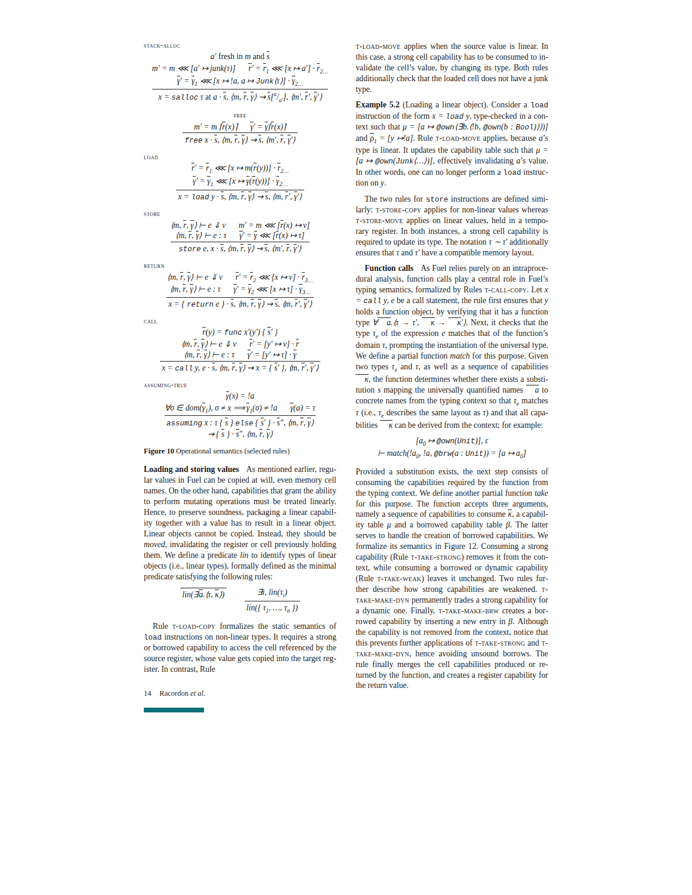stack-alloc
a′ fresh in m and s m′ = m ⋘ [a′ ↦ junk(τ)] r′ = r1 ⋘ [x ↦ a′] · r2… γ′ = γ1 ⋘ [x ↦ !a, a ↦ Junk⟨τ⟩] · γ2… x = salloc τ at a · s, ⟨m, r, γ⟩ ⇝ s[a/a′], ⟨m′, r′, γ′⟩
free
m′ = m ⌈r(x)⌉ γ′ = γ⌈r(x)⌉ free x · s, ⟨m, r, γ⟩ ⇝ s, ⟨m′, r, γ′⟩
load
r′ = r1 ⋘ [x ↦ m(r(y))] · r2… γ′ = γ1 ⋘ [x ↦ γ(r(y))] · γ2… x = load y · s, ⟨m, r, γ⟩ ⇝ s, ⟨m, r′, γ′⟩
store
⟨m, r, γ⟩ ⊢ e ⇓ v m′ = m ⋘ [r(x) ↦ v] ⟨m, r, γ⟩ ⊢ e : τ γ′ = γ ⋘ [r(x) ↦ τ] store e, x · s, ⟨m, r, γ⟩ ⇝ s, ⟨m′, r, γ′⟩
return
⟨m, r, γ⟩ ⊢ e ⇓ v r′ = r2 ⋘ [x ↦ v] · r3… ⟨m, r, γ⟩ ⊢ e : τ γ′ = γ2 ⋘ [x ↦ τ] · γ3… x = { return e } · s, ⟨m, r, γ⟩ ⇝ s, ⟨m, r′, γ′⟩
call
r(y) = func x′(y′) { s′ } ⟨m, r, γ⟩ ⊢ e ⇓ v r′ = [y′ ↦ v] · r ⟨m, r, γ⟩ ⊢ e : τ γ′ = [y′ ↦ τ] · γ x = call y, e · s, ⟨m, r, γ⟩ ⇝ x = { s′ }, ⟨m, r′, γ′⟩
assuming-true
γ(x) = !a ∀σ ∈ dom(γ1), σ ≠ x ⟹ γ1(σ) ≠ !a γ(a) = τ assuming x : τ { s } else { s′ } · s″, ⟨m, r, γ⟩ ⇝ { s } · s″, ⟨m, r, γ⟩
Figure 10 Operational semantics (selected rules)
Loading and storing values As mentioned earlier, regular values in Fuel can be copied at will, even memory cell names. On the other hand, capabilities that grant the ability to perform mutating operations must be treated linearly. Hence, to preserve soundness, packaging a linear capability together with a value has to result in a linear object. Linear objects cannot be copied. Instead, they should be moved, invalidating the register or cell previously holding them. We define a predicate lin to identify types of linear objects (i.e., linear types), formally defined as the minimal predicate satisfying the following rules:
lin(∃a.⟨τ, κ⟩)
∃i, lin(τi) lin({ τ1, …, τn })
Rule t-load-copy formalizes the static semantics of load instructions on non-linear types. It requires a strong or borrowed capability to access the cell referenced by the source register, whose value gets copied into the target register. In contrast, Rule
t-load-move applies when the source value is linear. In this case, a strong cell capability has to be consumed to invalidate the cell’s value, by changing its type. Both rules additionally check that the loaded cell does not have a junk type.
Example 5.2 (Loading a linear object). Consider a load instruction of the form x = load y, type-checked in a context such that μ = [a ↦ @own⟨∃b.⟨!b, @own(b : Bool)⟩⟩)] and ρ1 = [y ↦!a]. Rule t-load-move applies, because a’s type is linear. It updates the capability table such that μ = [a ↦ @own(Junk⟨…⟩)], effectively invalidating a’s value. In other words, one can no longer perform a load instruction on y.
The two rules for store instructions are defined similarly: t-store-copy applies for non-linear values whereas t-store-move applies on linear values, held in a temporary register. In both instances, a strong cell capability is required to update its type. The notation τ ∼ τ′ additionally ensures that τ and τ′ have a compatible memory layout.
Function calls As Fuel relies purely on an intraprocedural analysis, function calls play a central role in Fuel’s typing semantics, formalized by Rules t-call-copy. Let x = call y, e be a call statement, the rule first ensures that y holds a function object, by verifying that it has a function type ∀a.⟨τ → τ′, κ → κ′⟩. Next, it checks that the type τe of the expression e matches that of the function’s domain τ, prompting the instantiation of the universal type. We define a partial function match for this purpose. Given two types τe and τ, as well as a sequence of capabilities κ, the function determines whether there exists a substitution s mapping the universally quantified names a to concrete names from the typing context so that τe matches τ (i.e., τe describes the same layout as τ) and that all capabilities κ can be derived from the context; for example:
[a0 ↦ @own(Unit)], ε
⊢ match(!a0, !a, @brw(a : Unit)) = [a ↦ a0]
Provided a substitution exists, the next step consists of consuming the capabilities required by the function from the typing context. We define another partial function take for this purpose. The function accepts three arguments, namely a sequence of capabilities to consume κ, a capability table μ and a borrowed capability table β. The latter serves to handle the creation of borrowed capabilities. We formalize its semantics in Figure 12. Consuming a strong capability (Rule t-take-strong) removes it from the context, while consuming a borrowed or dynamic capability (Rule t-take-weak) leaves it unchanged. Two rules further describe how strong capabilities are weakened. t-take-make-dyn permanently trades a strong capability for a dynamic one. Finally, t-take-make-brw creates a borrowed capability by inserting a new entry in β. Although the capability is not removed from the context, notice that this prevents further applications of t-take-strong and t-take-make-dyn, hence avoiding unsound borrows. The rule finally merges the cell capabilities produced or returned by the function, and creates a register capability for the return value.
14 Racordon et al.